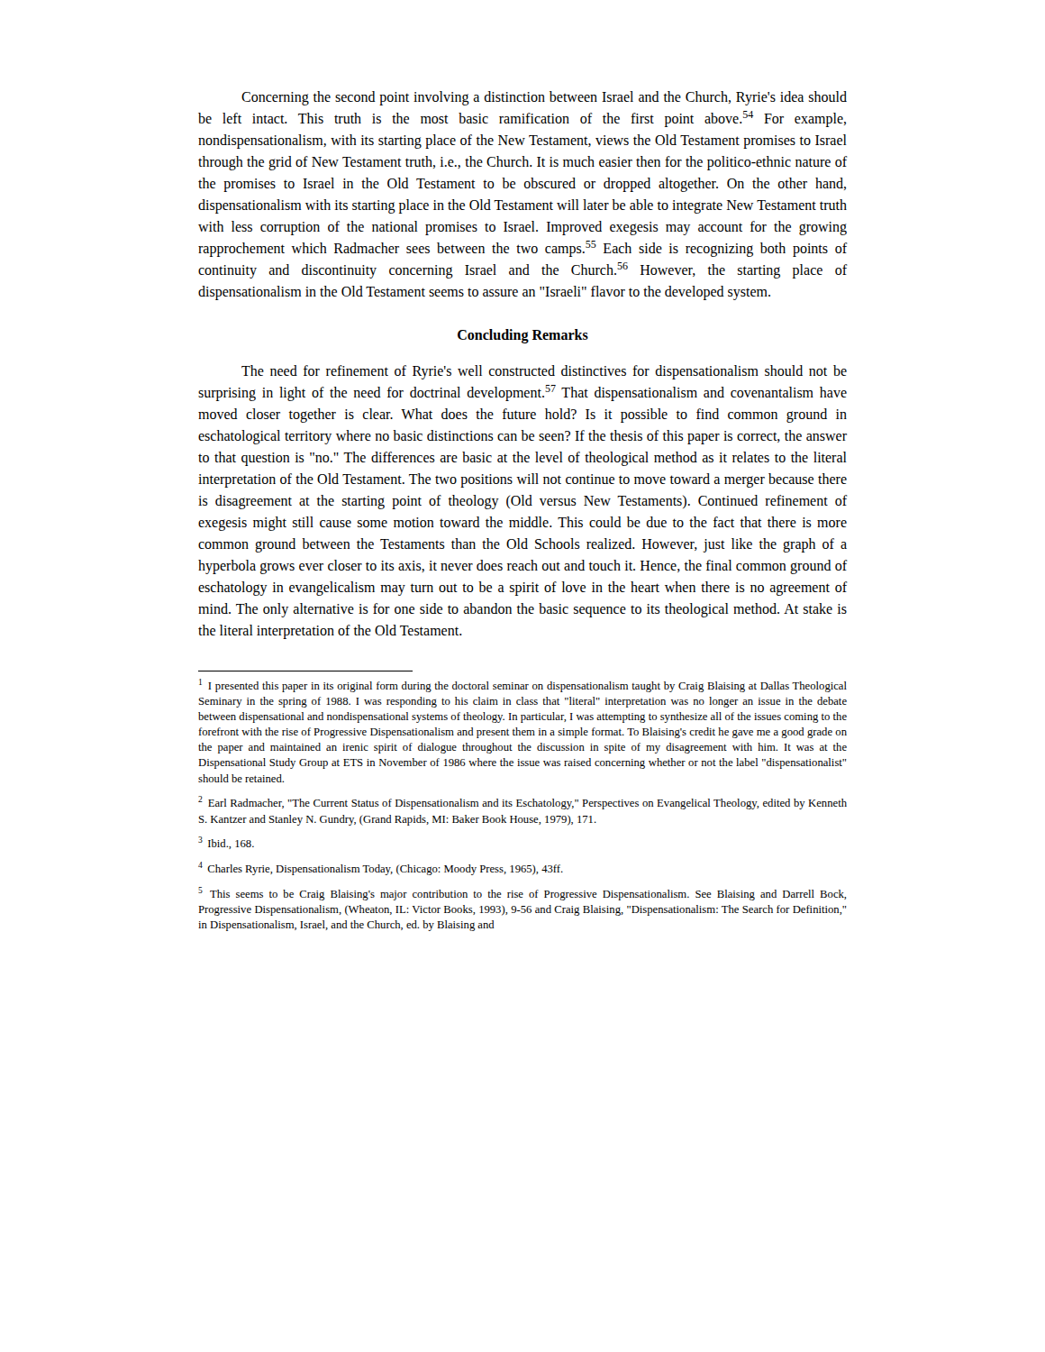Concerning the second point involving a distinction between Israel and the Church, Ryrie's idea should be left intact. This truth is the most basic ramification of the first point above.54 For example, nondispensationalism, with its starting place of the New Testament, views the Old Testament promises to Israel through the grid of New Testament truth, i.e., the Church. It is much easier then for the politico-ethnic nature of the promises to Israel in the Old Testament to be obscured or dropped altogether. On the other hand, dispensationalism with its starting place in the Old Testament will later be able to integrate New Testament truth with less corruption of the national promises to Israel. Improved exegesis may account for the growing rapprochement which Radmacher sees between the two camps.55 Each side is recognizing both points of continuity and discontinuity concerning Israel and the Church.56 However, the starting place of dispensationalism in the Old Testament seems to assure an "Israeli" flavor to the developed system.
Concluding Remarks
The need for refinement of Ryrie's well constructed distinctives for dispensationalism should not be surprising in light of the need for doctrinal development.57 That dispensationalism and covenantalism have moved closer together is clear. What does the future hold? Is it possible to find common ground in eschatological territory where no basic distinctions can be seen? If the thesis of this paper is correct, the answer to that question is "no." The differences are basic at the level of theological method as it relates to the literal interpretation of the Old Testament. The two positions will not continue to move toward a merger because there is disagreement at the starting point of theology (Old versus New Testaments). Continued refinement of exegesis might still cause some motion toward the middle. This could be due to the fact that there is more common ground between the Testaments than the Old Schools realized. However, just like the graph of a hyperbola grows ever closer to its axis, it never does reach out and touch it. Hence, the final common ground of eschatology in evangelicalism may turn out to be a spirit of love in the heart when there is no agreement of mind. The only alternative is for one side to abandon the basic sequence to its theological method. At stake is the literal interpretation of the Old Testament.
1 I presented this paper in its original form during the doctoral seminar on dispensationalism taught by Craig Blaising at Dallas Theological Seminary in the spring of 1988. I was responding to his claim in class that "literal" interpretation was no longer an issue in the debate between dispensational and nondispensational systems of theology. In particular, I was attempting to synthesize all of the issues coming to the forefront with the rise of Progressive Dispensationalism and present them in a simple format. To Blaising's credit he gave me a good grade on the paper and maintained an irenic spirit of dialogue throughout the discussion in spite of my disagreement with him. It was at the Dispensational Study Group at ETS in November of 1986 where the issue was raised concerning whether or not the label "dispensationalist" should be retained.
2 Earl Radmacher, "The Current Status of Dispensationalism and its Eschatology," Perspectives on Evangelical Theology, edited by Kenneth S. Kantzer and Stanley N. Gundry, (Grand Rapids, MI: Baker Book House, 1979), 171.
3 Ibid., 168.
4 Charles Ryrie, Dispensationalism Today, (Chicago: Moody Press, 1965), 43ff.
5 This seems to be Craig Blaising's major contribution to the rise of Progressive Dispensationalism. See Blaising and Darrell Bock, Progressive Dispensationalism, (Wheaton, IL: Victor Books, 1993), 9-56 and Craig Blaising, "Dispensationalism: The Search for Definition," in Dispensationalism, Israel, and the Church, ed. by Blaising and